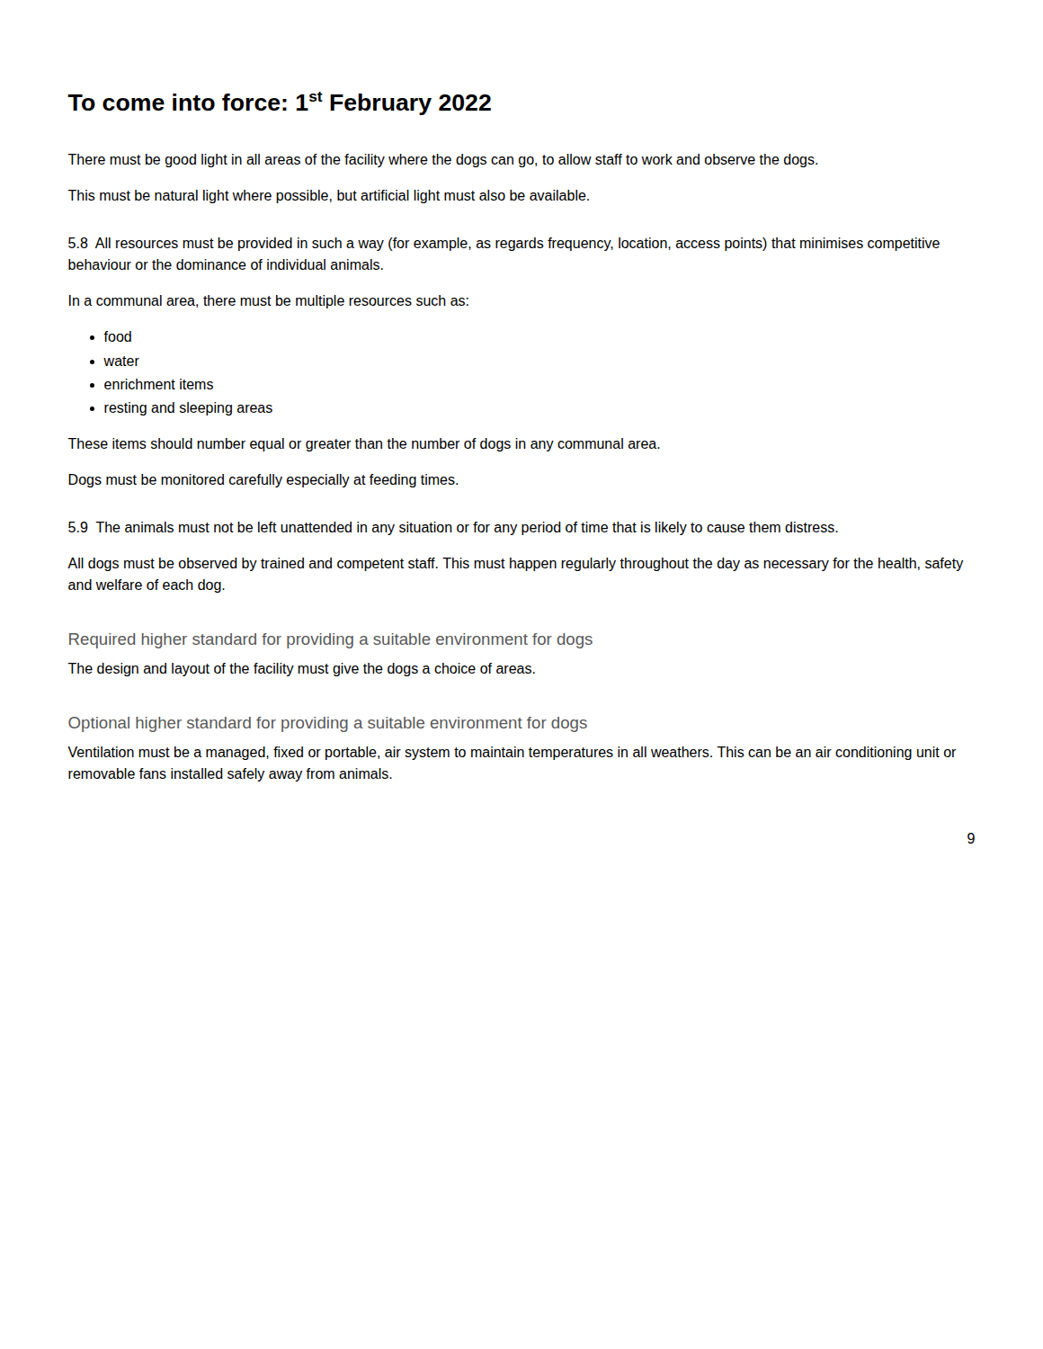To come into force: 1st February 2022
There must be good light in all areas of the facility where the dogs can go, to allow staff to work and observe the dogs.
This must be natural light where possible, but artificial light must also be available.
5.8 All resources must be provided in such a way (for example, as regards frequency, location, access points) that minimises competitive behaviour or the dominance of individual animals.
In a communal area, there must be multiple resources such as:
food
water
enrichment items
resting and sleeping areas
These items should number equal or greater than the number of dogs in any communal area.
Dogs must be monitored carefully especially at feeding times.
5.9 The animals must not be left unattended in any situation or for any period of time that is likely to cause them distress.
All dogs must be observed by trained and competent staff. This must happen regularly throughout the day as necessary for the health, safety and welfare of each dog.
Required higher standard for providing a suitable environment for dogs
The design and layout of the facility must give the dogs a choice of areas.
Optional higher standard for providing a suitable environment for dogs
Ventilation must be a managed, fixed or portable, air system to maintain temperatures in all weathers. This can be an air conditioning unit or removable fans installed safely away from animals.
9